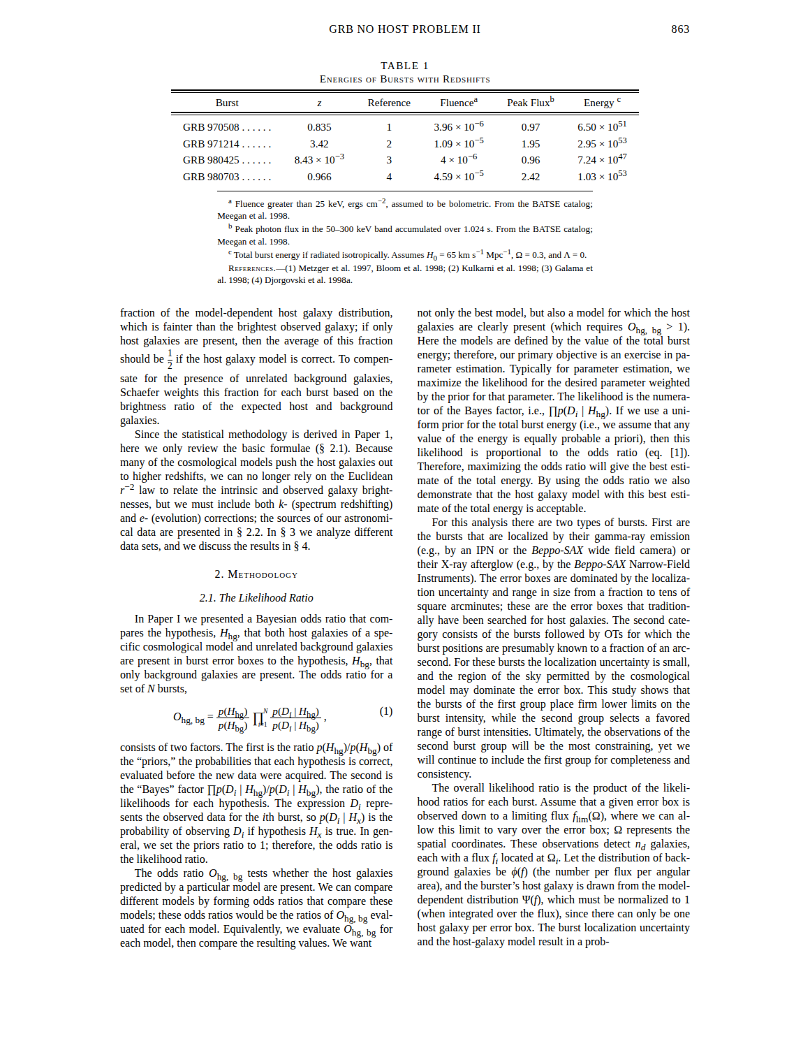GRB NO HOST PROBLEM II 863
TABLE 1 Energies of Bursts with Redshifts
| Burst | z | Reference | Fluence a | Peak Flux b | Energy c |
| --- | --- | --- | --- | --- | --- |
| GRB 970508 . . . . . . | 0.835 | 1 | 3.96 × 10 −6 | 0.97 | 6.50 × 10 51 |
| GRB 971214 . . . . . . | 3.42 | 2 | 1.09 × 10 −5 | 1.95 | 2.95 × 10 53 |
| GRB 980425 . . . . . . | 8.43 × 10 −3 | 3 | 4 × 10 −6 | 0.96 | 7.24 × 10 47 |
| GRB 980703 . . . . . . | 0.966 | 4 | 4.59 × 10 −5 | 2.42 | 1.03 × 10 53 |
a Fluence greater than 25 keV, ergs cm−2, assumed to be bolometric. From the BATSE catalog; Meegan et al. 1998.
b Peak photon flux in the 50–300 keV band accumulated over 1.024 s. From the BATSE catalog; Meegan et al. 1998.
c Total burst energy if radiated isotropically. Assumes H0 = 65 km s−1 Mpc−1, Ω = 0.3, and Λ = 0.
References.—(1) Metzger et al. 1997, Bloom et al. 1998; (2) Kulkarni et al. 1998; (3) Galama et al. 1998; (4) Djorgovski et al. 1998a.
fraction of the model-dependent host galaxy distribution, which is fainter than the brightest observed galaxy; if only host galaxies are present, then the average of this fraction should be 12 if the host galaxy model is correct. To compensate for the presence of unrelated background galaxies, Schaefer weights this fraction for each burst based on the brightness ratio of the expected host and background galaxies.
Since the statistical methodology is derived in Paper 1, here we only review the basic formulae (§ 2.1). Because many of the cosmological models push the host galaxies out to higher redshifts, we can no longer rely on the Euclidean r−2 law to relate the intrinsic and observed galaxy brightnesses, but we must include both k- (spectrum redshifting) and e- (evolution) corrections; the sources of our astronomical data are presented in § 2.2. In § 3 we analyze different data sets, and we discuss the results in § 4.
2. Methodology
2.1. The Likelihood Ratio
In Paper I we presented a Bayesian odds ratio that compares the hypothesis, Hhg, that both host galaxies of a specific cosmological model and unrelated background galaxies are present in burst error boxes to the hypothesis, Hbg, that only background galaxies are present. The odds ratio for a set of N bursts,
(1) Ohg, bg = p(Hhg) p(Hbg) ∏i=1 N p(Di | Hhg) p(Di | Hbg) ,
consists of two factors. The first is the ratio p(Hhg)/p(Hbg) of the “priors,” the probabilities that each hypothesis is correct, evaluated before the new data were acquired. The second is the “Bayes” factor ∏p(Di | Hhg)/p(Di | Hbg), the ratio of the likelihoods for each hypothesis. The expression Di represents the observed data for the ith burst, so p(Di | Hx) is the probability of observing Di if hypothesis Hx is true. In general, we set the priors ratio to 1; therefore, the odds ratio is the likelihood ratio.
The odds ratio Ohg, bg tests whether the host galaxies predicted by a particular model are present. We can compare different models by forming odds ratios that compare these models; these odds ratios would be the ratios of Ohg, bg evaluated for each model. Equivalently, we evaluate Ohg, bg for each model, then compare the resulting values. We want
not only the best model, but also a model for which the host galaxies are clearly present (which requires Ohg, bg > 1). Here the models are defined by the value of the total burst energy; therefore, our primary objective is an exercise in parameter estimation. Typically for parameter estimation, we maximize the likelihood for the desired parameter weighted by the prior for that parameter. The likelihood is the numerator of the Bayes factor, i.e., ∏p(Di | Hhg). If we use a uniform prior for the total burst energy (i.e., we assume that any value of the energy is equally probable a priori), then this likelihood is proportional to the odds ratio (eq. [1]). Therefore, maximizing the odds ratio will give the best estimate of the total energy. By using the odds ratio we also demonstrate that the host galaxy model with this best estimate of the total energy is acceptable.
For this analysis there are two types of bursts. First are the bursts that are localized by their gamma-ray emission (e.g., by an IPN or the Beppo-SAX wide field camera) or their X-ray afterglow (e.g., by the Beppo-SAX Narrow-Field Instruments). The error boxes are dominated by the localization uncertainty and range in size from a fraction to tens of square arcminutes; these are the error boxes that traditionally have been searched for host galaxies. The second category consists of the bursts followed by OTs for which the burst positions are presumably known to a fraction of an arcsecond. For these bursts the localization uncertainty is small, and the region of the sky permitted by the cosmological model may dominate the error box. This study shows that the bursts of the first group place firm lower limits on the burst intensity, while the second group selects a favored range of burst intensities. Ultimately, the observations of the second burst group will be the most constraining, yet we will continue to include the first group for completeness and consistency.
The overall likelihood ratio is the product of the likelihood ratios for each burst. Assume that a given error box is observed down to a limiting flux flim(Ω), where we can allow this limit to vary over the error box; Ω represents the spatial coordinates. These observations detect nd galaxies, each with a flux fi located at Ωi. Let the distribution of background galaxies be ϕ(f) (the number per flux per angular area), and the burster’s host galaxy is drawn from the model-dependent distribution Ψ(f), which must be normalized to 1 (when integrated over the flux), since there can only be one host galaxy per error box. The burst localization uncertainty and the host-galaxy model result in a prob-